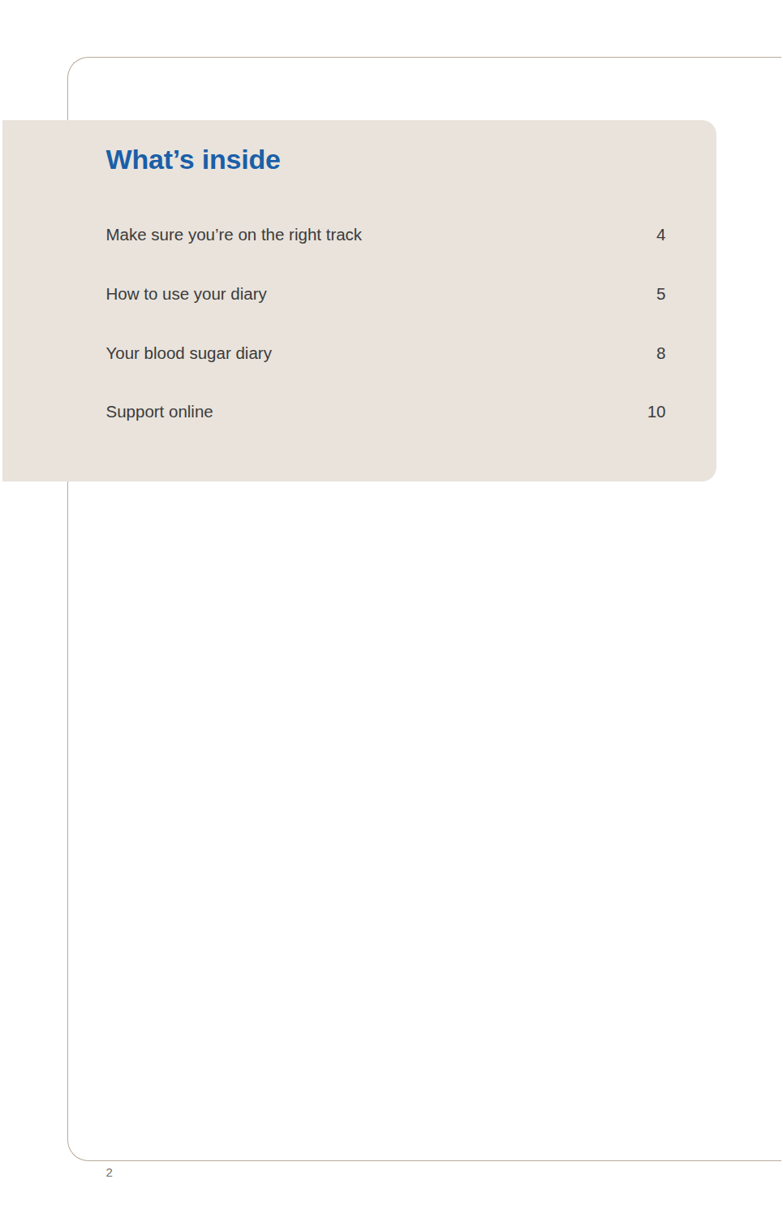What’s inside
Make sure you’re on the right track 4
How to use your diary 5
Your blood sugar diary 8
Support online 10
2